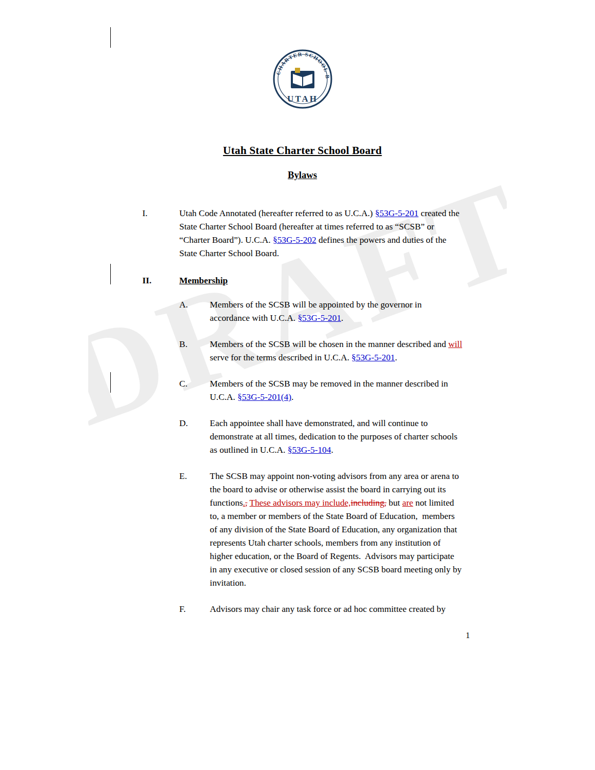DRAFT
STATE CHARTER SCHOOL BOARD UTAH
Utah State Charter School Board
Bylaws
I. Utah Code Annotated (hereafter referred to as U.C.A.) §53G-5-201 created the State Charter School Board (hereafter at times referred to as “SCSB” or “Charter Board”). U.C.A. §53G-5-202 defines the powers and duties of the State Charter School Board.
II. Membership
A. Members of the SCSB will be appointed by the governor in accordance with U.C.A. §53G-5-201.
B. Members of the SCSB will be chosen in the manner described and will serve for the terms described in U.C.A. §53G-5-201.
C. Members of the SCSB may be removed in the manner described in U.C.A. §53G-5-201(4).
D. Each appointee shall have demonstrated, and will continue to demonstrate at all times, dedication to the purposes of charter schools as outlined in U.C.A. §53G-5-104.
E. The SCSB may appoint non-voting advisors from any area or arena to the board to advise or otherwise assist the board in carrying out its functions., These advisors may include,including, but are not limited to, a member or members of the State Board of Education, members of any division of the State Board of Education, any organization that represents Utah charter schools, members from any institution of higher education, or the Board of Regents. Advisors may participate in any executive or closed session of any SCSB board meeting only by invitation.
F. Advisors may chair any task force or ad hoc committee created by
1